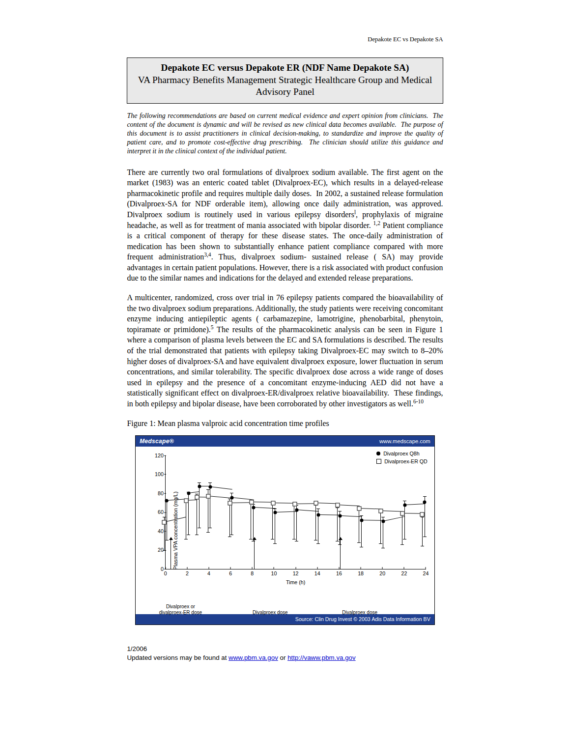Depakote EC vs Depakote SA
Depakote EC versus Depakote ER (NDF Name Depakote SA)
VA Pharmacy Benefits Management Strategic Healthcare Group and Medical Advisory Panel
The following recommendations are based on current medical evidence and expert opinion from clinicians. The content of the document is dynamic and will be revised as new clinical data becomes available. The purpose of this document is to assist practitioners in clinical decision-making, to standardize and improve the quality of patient care, and to promote cost-effective drug prescribing. The clinician should utilize this guidance and interpret it in the clinical context of the individual patient.
There are currently two oral formulations of divalproex sodium available. The first agent on the market (1983) was an enteric coated tablet (Divalproex-EC), which results in a delayed-release pharmacokinetic profile and requires multiple daily doses. In 2002, a sustained release formulation (Divalproex-SA for NDF orderable item), allowing once daily administration, was approved. Divalproex sodium is routinely used in various epilepsy disordersl, prophylaxis of migraine headache, as well as for treatment of mania associated with bipolar disorder. 1,2 Patient compliance is a critical component of therapy for these disease states. The once-daily administration of medication has been shown to substantially enhance patient compliance compared with more frequent administration3,4. Thus, divalproex sodium- sustained release ( SA) may provide advantages in certain patient populations. However, there is a risk associated with product confusion due to the similar names and indications for the delayed and extended release preparations.
A multicenter, randomized, cross over trial in 76 epilepsy patients compared the bioavailability of the two divalproex sodium preparations. Additionally, the study patients were receiving concomitant enzyme inducing antiepileptic agents ( carbamazepine, lamotrigine, phenobarbital, phenytoin, topiramate or primidone).5 The results of the pharmacokinetic analysis can be seen in Figure 1 where a comparison of plasma levels between the EC and SA formulations is described. The results of the trial demonstrated that patients with epilepsy taking Divalproex-EC may switch to 8–20% higher doses of divalproex-SA and have equivalent divalproex exposure, lower fluctuation in serum concentrations, and similar tolerability. The specific divalproex dose across a wide range of doses used in epilepsy and the presence of a concomitant enzyme-inducing AED did not have a statistically significant effect on divalproex-ER/divalproex relative bioavailability. These findings, in both epilepsy and bipolar disease, have been corroborated by other investigators as well.6-10
Figure 1: Mean plasma valproic acid concentration time profiles
Medscape® www.medscape.com
Divalproex Q8h
Divalproex-ER QD
Plasma VPA concentration (mg/L)
120
100
80
60
40
20
0
0
2
4
6
8
10
12
14
16
18
20
22
24
Time (h)
Divalproex or
divalproex-ER dose
Divalproex dose
Divalproex dose
Source: Clin Drug Invest © 2003 Adis Data Information BV
1/2006
Updated versions may be found at www.pbm.va.gov or http://vaww.pbm.va.gov